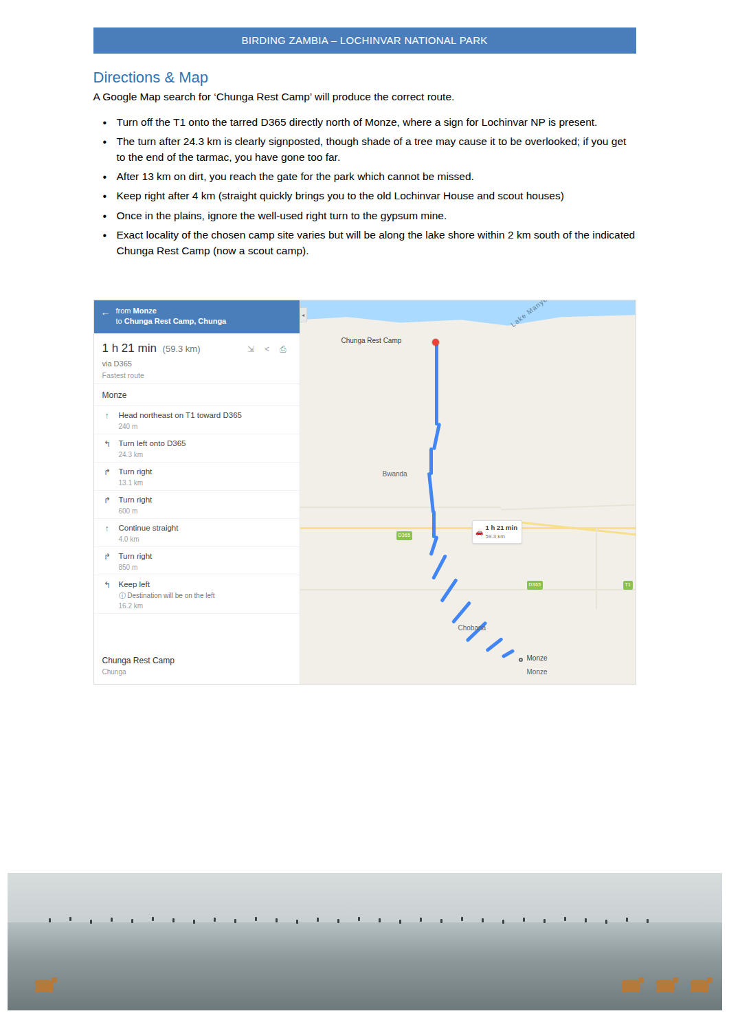BIRDING ZAMBIA – LOCHINVAR NATIONAL PARK
Directions & Map
A Google Map search for ‘Chunga Rest Camp’ will produce the correct route.
Turn off the T1 onto the tarred D365 directly north of Monze, where a sign for Lochinvar NP is present.
The turn after 24.3 km is clearly signposted, though shade of a tree may cause it to be overlooked; if you get to the end of the tarmac, you have gone too far.
After 13 km on dirt, you reach the gate for the park which cannot be missed.
Keep right after 4 km (straight quickly brings you to the old Lochinvar House and scout houses)
Once in the plains, ignore the well-used right turn to the gypsum mine.
Exact locality of the chosen camp site varies but will be along the lake shore within 2 km south of the indicated Chunga Rest Camp (now a scout camp).
←
from Monze
to Chunga Rest Camp, Chunga
1 h 21 min (59.3 km) ⇲ < ⎙
via D365
Fastest route
Monze
↑
Head northeast on T1 toward D365 240 m
↰
Turn left onto D365 24.3 km
↱
Turn right 13.1 km
↱
Turn right 600 m
↑
Continue straight 4.0 km
↱
Turn right 850 m
↰
Keep left ⓘ Destination will be on the left 16.2 km
Chunga Rest Camp Chunga
◂
Lake Manyeke
Chunga Rest Camp
Monze
Monze
Bwanda
Chobana
D365
D365
D365
T1
🚗 1 h 21 min 59.3 km